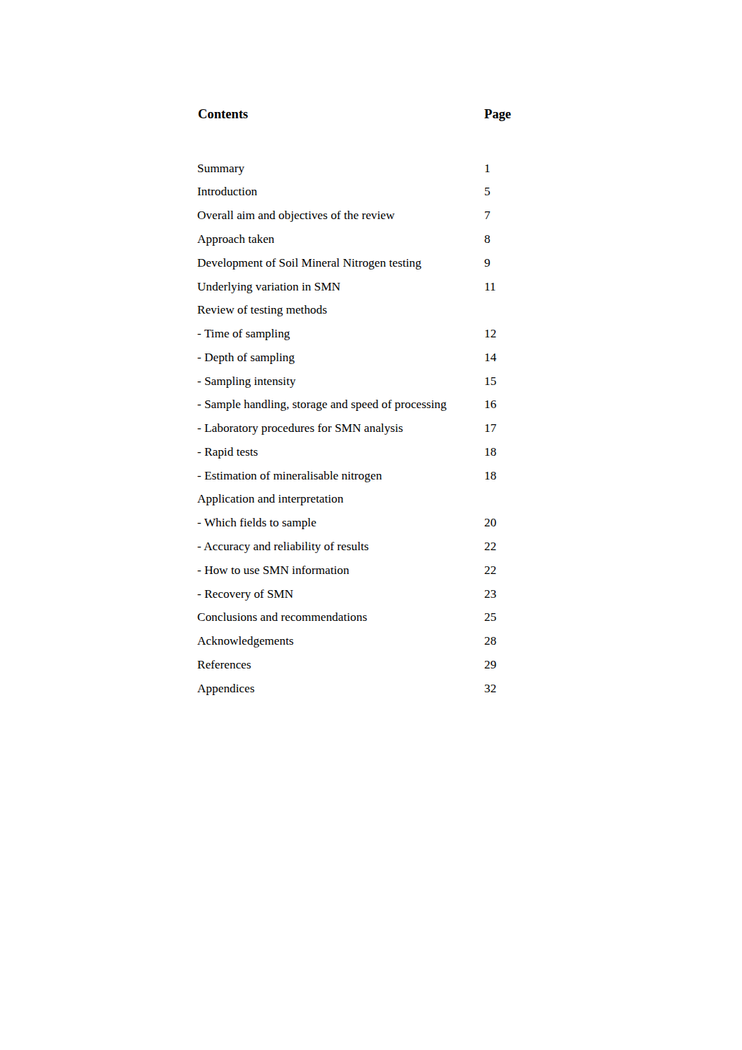| Contents | Page |
| --- | --- |
| Summary | 1 |
| Introduction | 5 |
| Overall aim and objectives of the review | 7 |
| Approach taken | 8 |
| Development of Soil Mineral Nitrogen testing | 9 |
| Underlying variation in SMN | 11 |
| Review of testing methods | |
| - Time of sampling | 12 |
| - Depth of sampling | 14 |
| - Sampling intensity | 15 |
| - Sample handling, storage and speed of processing | 16 |
| - Laboratory procedures for SMN analysis | 17 |
| - Rapid tests | 18 |
| - Estimation of mineralisable nitrogen | 18 |
| Application and interpretation | |
| - Which fields to sample | 20 |
| - Accuracy and reliability of results | 22 |
| - How to use SMN information | 22 |
| - Recovery of SMN | 23 |
| Conclusions and recommendations | 25 |
| Acknowledgements | 28 |
| References | 29 |
| Appendices | 32 |